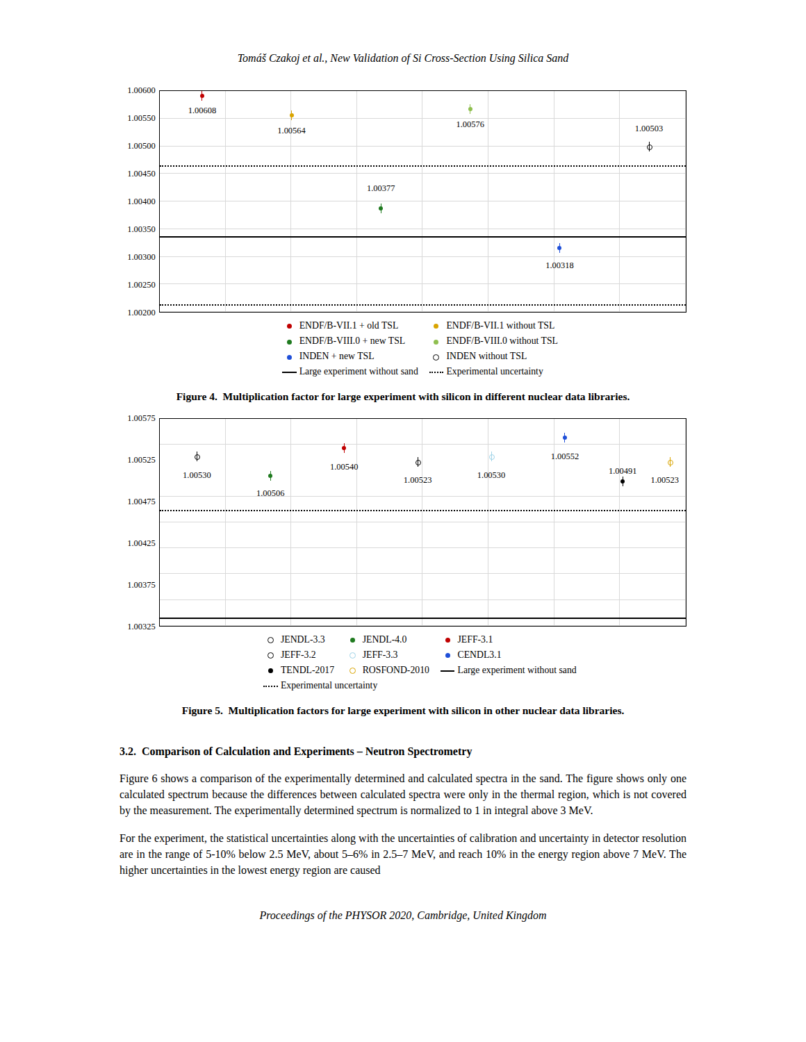Tomáš Czakoj et al., New Validation of Si Cross-Section Using Silica Sand
1.00600 1.00550 1.00500 1.00450 1.00400 1.00350 1.00300 1.00250 1.00200
1.00608
1.00564
1.00377
1.00576
1.00318
1.00503
| ENDF/B-VII.1 + old TSL | ENDF/B-VII.1 without TSL |
| ENDF/B-VIII.0 + new TSL | ENDF/B-VIII.0 without TSL |
| INDEN + new TSL | INDEN without TSL |
| Large experiment without sand | Experimental uncertainty |
Figure 4. Multiplication factor for large experiment with silicon in different nuclear data libraries.
1.00575 1.00525 1.00475 1.00425 1.00375 1.00325
1.00530
1.00506
1.00540
1.00523
1.00530
1.00552
1.00491
1.00523
| JENDL-3.3 | JENDL-4.0 | JEFF-3.1 |
| JEFF-3.2 | JEFF-3.3 | CENDL3.1 |
| TENDL-2017 | ROSFOND-2010 | Large experiment without sand |
| Experimental uncertainty |
Figure 5. Multiplication factors for large experiment with silicon in other nuclear data libraries.
3.2. Comparison of Calculation and Experiments – Neutron Spectrometry
Figure 6 shows a comparison of the experimentally determined and calculated spectra in the sand. The figure shows only one calculated spectrum because the differences between calculated spectra were only in the thermal region, which is not covered by the measurement. The experimentally determined spectrum is normalized to 1 in integral above 3 MeV.
For the experiment, the statistical uncertainties along with the uncertainties of calibration and uncertainty in detector resolution are in the range of 5-10% below 2.5 MeV, about 5–6% in 2.5–7 MeV, and reach 10% in the energy region above 7 MeV. The higher uncertainties in the lowest energy region are caused
Proceedings of the PHYSOR 2020, Cambridge, United Kingdom